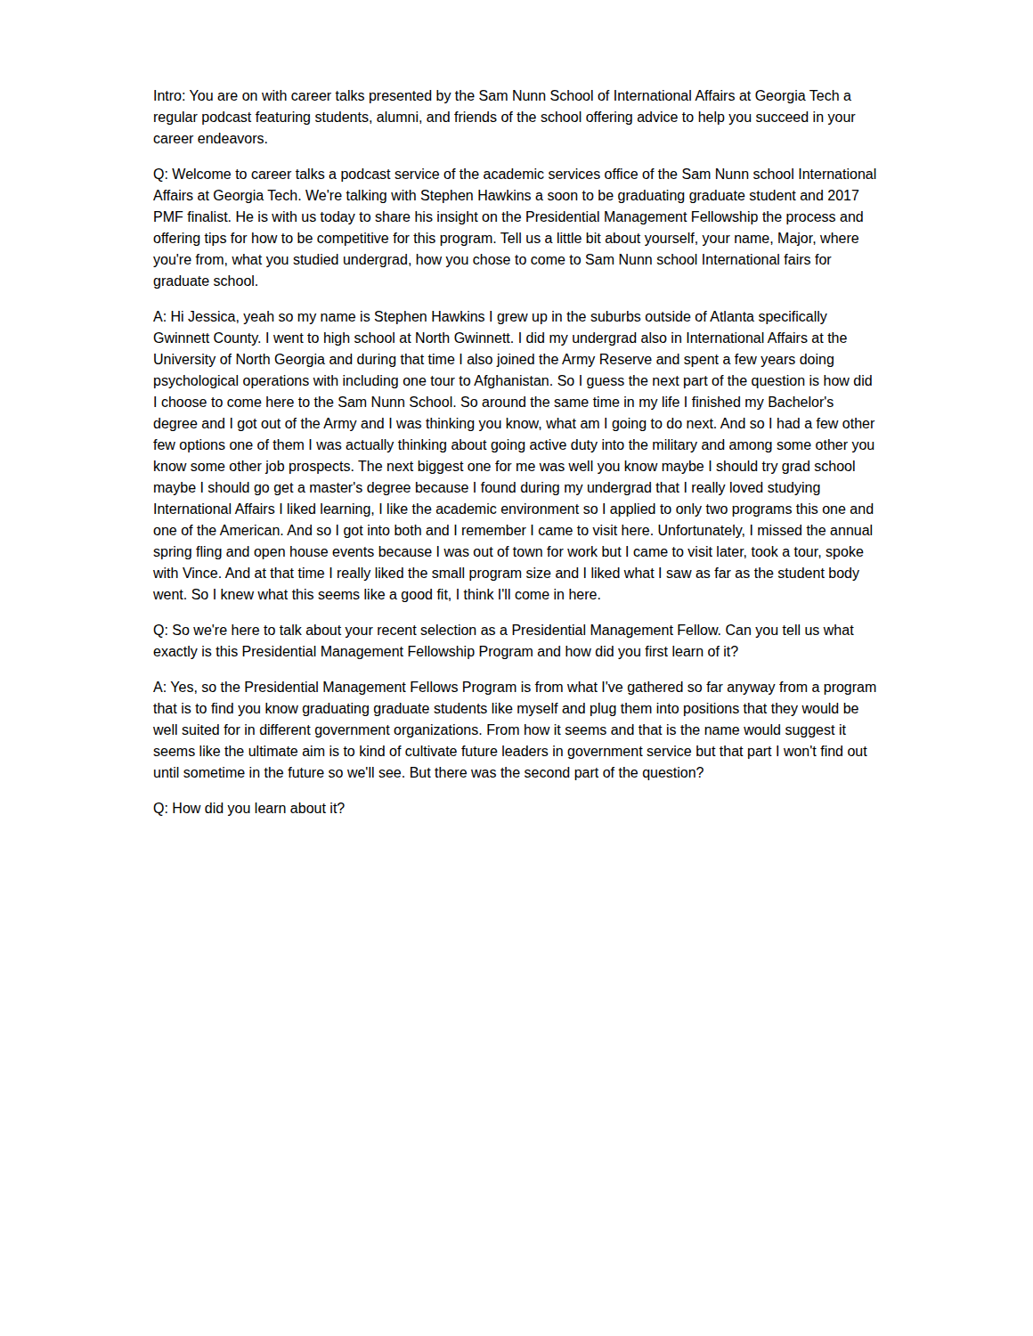Intro: You are on with career talks presented by the Sam Nunn School of International Affairs at Georgia Tech a regular podcast featuring students, alumni, and friends of the school offering advice to help you succeed in your career endeavors.
Q: Welcome to career talks a podcast service of the academic services office of the Sam Nunn school International Affairs at Georgia Tech. We're talking with Stephen Hawkins a soon to be graduating graduate student and 2017 PMF finalist. He is with us today to share his insight on the Presidential Management Fellowship the process and offering tips for how to be competitive for this program. Tell us a little bit about yourself, your name, Major, where you're from, what you studied undergrad, how you chose to come to Sam Nunn school International fairs for graduate school.
A: Hi Jessica, yeah so my name is Stephen Hawkins I grew up in the suburbs outside of Atlanta specifically Gwinnett County. I went to high school at North Gwinnett. I did my undergrad also in International Affairs at the University of North Georgia and during that time I also joined the Army Reserve and spent a few years doing psychological operations with including one tour to Afghanistan. So I guess the next part of the question is how did I choose to come here to the Sam Nunn School. So around the same time in my life I finished my Bachelor's degree and I got out of the Army and I was thinking you know, what am I going to do next. And so I had a few other few options one of them I was actually thinking about going active duty into the military and among some other you know some other job prospects. The next biggest one for me was well you know maybe I should try grad school maybe I should go get a master's degree because I found during my undergrad that I really loved studying International Affairs I liked learning, I like the academic environment so I applied to only two programs this one and one of the American. And so I got into both and I remember I came to visit here. Unfortunately, I missed the annual spring fling and open house events because I was out of town for work but I came to visit later, took a tour, spoke with Vince. And at that time I really liked the small program size and I liked what I saw as far as the student body went. So I knew what this seems like a good fit, I think I'll come in here.
Q: So we're here to talk about your recent selection as a Presidential Management Fellow. Can you tell us what exactly is this Presidential Management Fellowship Program and how did you first learn of it?
A: Yes, so the Presidential Management Fellows Program is from what I've gathered so far anyway from a program that is to find you know graduating graduate students like myself and plug them into positions that they would be well suited for in different government organizations. From how it seems and that is the name would suggest it seems like the ultimate aim is to kind of cultivate future leaders in government service but that part I won't find out until sometime in the future so we'll see. But there was the second part of the question?
Q: How did you learn about it?